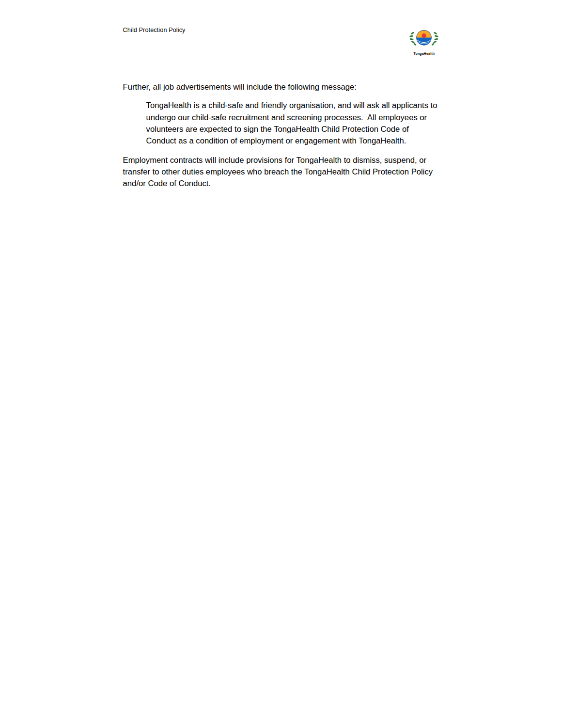Child Protection Policy
TongaHealth
Further, all job advertisements will include the following message:
TongaHealth is a child-safe and friendly organisation, and will ask all applicants to undergo our child-safe recruitment and screening processes. All employees or volunteers are expected to sign the TongaHealth Child Protection Code of Conduct as a condition of employment or engagement with TongaHealth.
Employment contracts will include provisions for TongaHealth to dismiss, suspend, or transfer to other duties employees who breach the TongaHealth Child Protection Policy and/or Code of Conduct.